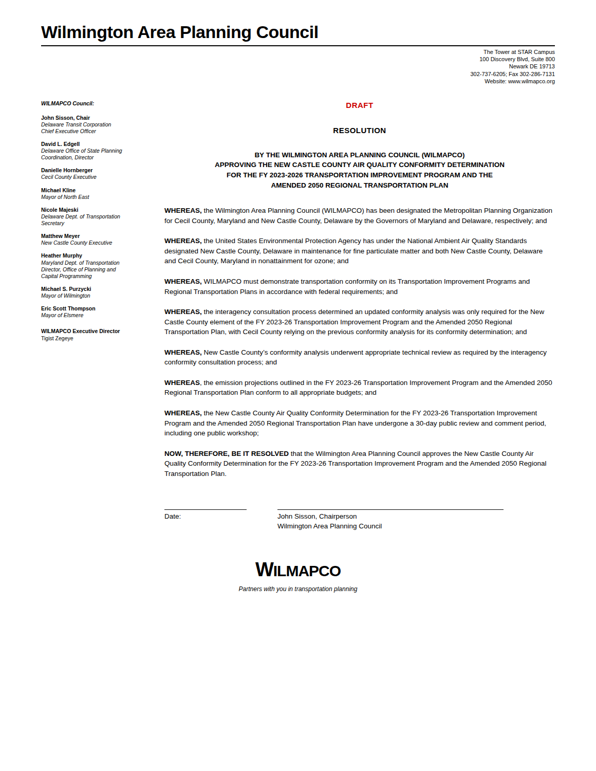Wilmington Area Planning Council
The Tower at STAR Campus
100 Discovery Blvd, Suite 800
Newark DE 19713
302-737-6205; Fax 302-286-7131
Website: www.wilmapco.org
WILMAPCO Council:
John Sisson, Chair
Delaware Transit Corporation
Chief Executive Officer
David L. Edgell
Delaware Office of State Planning
Coordination, Director
Danielle Hornberger
Cecil County Executive
Michael Kline
Mayor of North East
Nicole Majeski
Delaware Dept. of Transportation
Secretary
Matthew Meyer
New Castle County Executive
Heather Murphy
Maryland Dept. of Transportation
Director, Office of Planning and
Capital Programming
Michael S. Purzycki
Mayor of Wilmington
Eric Scott Thompson
Mayor of Elsmere
WILMAPCO Executive Director
Tigist Zegeye
DRAFT
RESOLUTION
BY THE WILMINGTON AREA PLANNING COUNCIL (WILMAPCO)
APPROVING THE NEW CASTLE COUNTY AIR QUALITY CONFORMITY DETERMINATION
FOR THE FY 2023-2026 TRANSPORTATION IMPROVEMENT PROGRAM AND THE
AMENDED 2050 REGIONAL TRANSPORTATION PLAN
WHEREAS, the Wilmington Area Planning Council (WILMAPCO) has been designated the Metropolitan Planning Organization for Cecil County, Maryland and New Castle County, Delaware by the Governors of Maryland and Delaware, respectively; and
WHEREAS, the United States Environmental Protection Agency has under the National Ambient Air Quality Standards designated New Castle County, Delaware in maintenance for fine particulate matter and both New Castle County, Delaware and Cecil County, Maryland in nonattainment for ozone; and
WHEREAS, WILMAPCO must demonstrate transportation conformity on its Transportation Improvement Programs and Regional Transportation Plans in accordance with federal requirements; and
WHEREAS, the interagency consultation process determined an updated conformity analysis was only required for the New Castle County element of the FY 2023-26 Transportation Improvement Program and the Amended 2050 Regional Transportation Plan, with Cecil County relying on the previous conformity analysis for its conformity determination; and
WHEREAS, New Castle County’s conformity analysis underwent appropriate technical review as required by the interagency conformity consultation process; and
WHEREAS, the emission projections outlined in the FY 2023-26 Transportation Improvement Program and the Amended 2050 Regional Transportation Plan conform to all appropriate budgets; and
WHEREAS, the New Castle County Air Quality Conformity Determination for the FY 2023-26 Transportation Improvement Program and the Amended 2050 Regional Transportation Plan have undergone a 30-day public review and comment period, including one public workshop;
NOW, THEREFORE, BE IT RESOLVED that the Wilmington Area Planning Council approves the New Castle County Air Quality Conformity Determination for the FY 2023-26 Transportation Improvement Program and the Amended 2050 Regional Transportation Plan.
Date:
John Sisson, Chairperson
Wilmington Area Planning Council
WILMAPCO
Partners with you in transportation planning